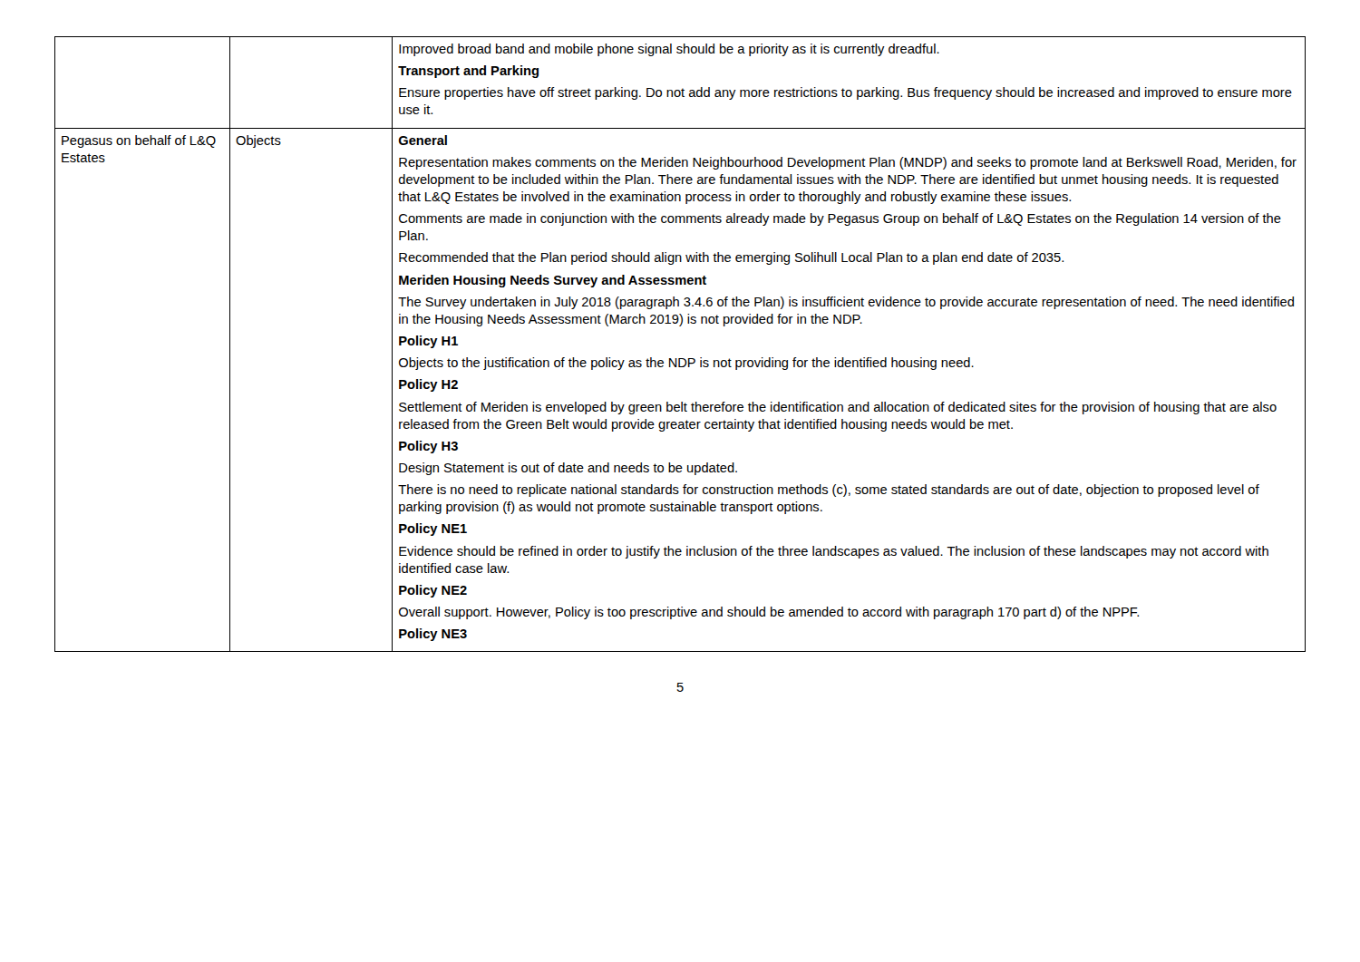| | | Improved broad band and mobile phone signal should be a priority as it is currently dreadful. Transport and Parking Ensure properties have off street parking. Do not add any more restrictions to parking. Bus frequency should be increased and improved to ensure more use it. |
| Pegasus on behalf of L&Q Estates | Objects | General Representation makes comments on the Meriden Neighbourhood Development Plan (MNDP) and seeks to promote land at Berkswell Road, Meriden, for development to be included within the Plan. There are fundamental issues with the NDP. There are identified but unmet housing needs. It is requested that L&Q Estates be involved in the examination process in order to thoroughly and robustly examine these issues. Comments are made in conjunction with the comments already made by Pegasus Group on behalf of L&Q Estates on the Regulation 14 version of the Plan. Recommended that the Plan period should align with the emerging Solihull Local Plan to a plan end date of 2035. Meriden Housing Needs Survey and Assessment The Survey undertaken in July 2018 (paragraph 3.4.6 of the Plan) is insufficient evidence to provide accurate representation of need. The need identified in the Housing Needs Assessment (March 2019) is not provided for in the NDP. Policy H1 Objects to the justification of the policy as the NDP is not providing for the identified housing need. Policy H2 Settlement of Meriden is enveloped by green belt therefore the identification and allocation of dedicated sites for the provision of housing that are also released from the Green Belt would provide greater certainty that identified housing needs would be met. Policy H3 Design Statement is out of date and needs to be updated. There is no need to replicate national standards for construction methods (c), some stated standards are out of date, objection to proposed level of parking provision (f) as would not promote sustainable transport options. Policy NE1 Evidence should be refined in order to justify the inclusion of the three landscapes as valued. The inclusion of these landscapes may not accord with identified case law. Policy NE2 Overall support. However, Policy is too prescriptive and should be amended to accord with paragraph 170 part d) of the NPPF. Policy NE3 |
5